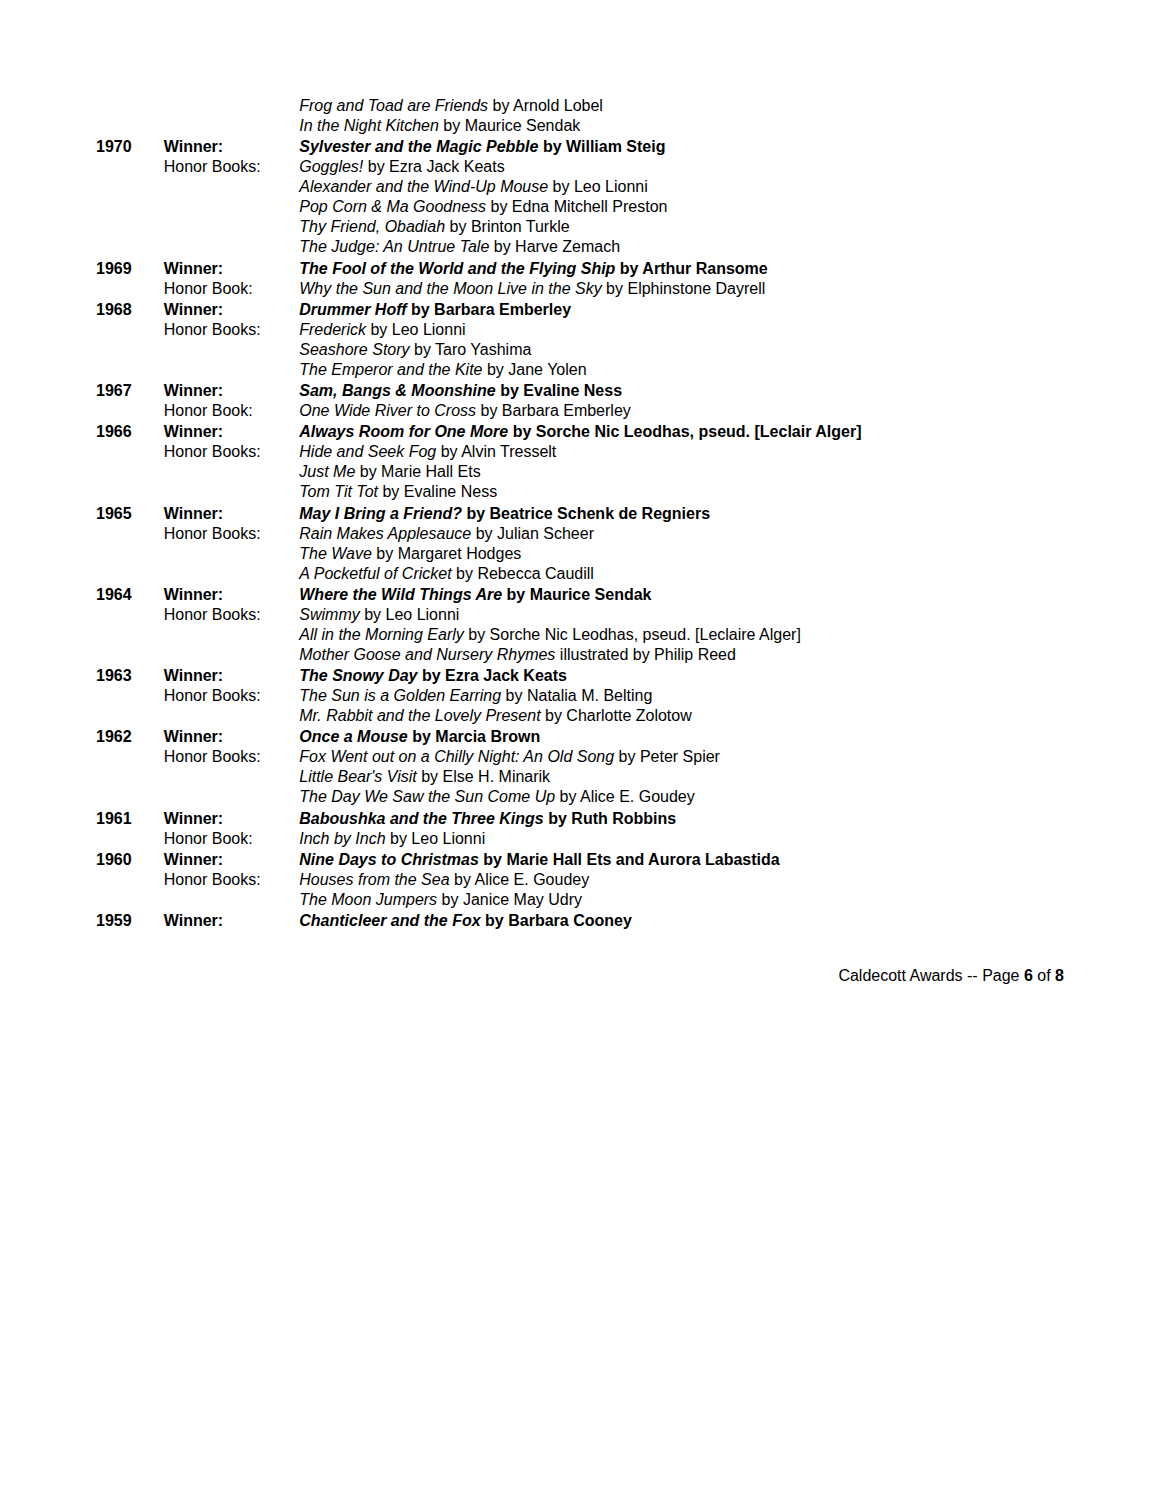| | | Frog and Toad are Friends by Arnold Lobel |
| | | In the Night Kitchen by Maurice Sendak |
| 1970 | Winner: | Sylvester and the Magic Pebble by William Steig |
| | Honor Books: | Goggles! by Ezra Jack Keats |
| | | Alexander and the Wind-Up Mouse by Leo Lionni |
| | | Pop Corn & Ma Goodness by Edna Mitchell Preston |
| | | Thy Friend, Obadiah by Brinton Turkle |
| | | The Judge: An Untrue Tale by Harve Zemach |
| 1969 | Winner: | The Fool of the World and the Flying Ship by Arthur Ransome |
| | Honor Book: | Why the Sun and the Moon Live in the Sky by Elphinstone Dayrell |
| 1968 | Winner: | Drummer Hoff by Barbara Emberley |
| | Honor Books: | Frederick by Leo Lionni |
| | | Seashore Story by Taro Yashima |
| | | The Emperor and the Kite by Jane Yolen |
| 1967 | Winner: | Sam, Bangs & Moonshine by Evaline Ness |
| | Honor Book: | One Wide River to Cross by Barbara Emberley |
| 1966 | Winner: | Always Room for One More by Sorche Nic Leodhas, pseud. [Leclair Alger] |
| | Honor Books: | Hide and Seek Fog by Alvin Tresselt |
| | | Just Me by Marie Hall Ets |
| | | Tom Tit Tot by Evaline Ness |
| 1965 | Winner: | May I Bring a Friend? by Beatrice Schenk de Regniers |
| | Honor Books: | Rain Makes Applesauce by Julian Scheer |
| | | The Wave by Margaret Hodges |
| | | A Pocketful of Cricket by Rebecca Caudill |
| 1964 | Winner: | Where the Wild Things Are by Maurice Sendak |
| | Honor Books: | Swimmy by Leo Lionni |
| | | All in the Morning Early by Sorche Nic Leodhas, pseud. [Leclaire Alger] |
| | | Mother Goose and Nursery Rhymes illustrated by Philip Reed |
| 1963 | Winner: | The Snowy Day by Ezra Jack Keats |
| | Honor Books: | The Sun is a Golden Earring by Natalia M. Belting |
| | | Mr. Rabbit and the Lovely Present by Charlotte Zolotow |
| 1962 | Winner: | Once a Mouse by Marcia Brown |
| | Honor Books: | Fox Went out on a Chilly Night: An Old Song by Peter Spier |
| | | Little Bear's Visit by Else H. Minarik |
| | | The Day We Saw the Sun Come Up by Alice E. Goudey |
| 1961 | Winner: | Baboushka and the Three Kings by Ruth Robbins |
| | Honor Book: | Inch by Inch by Leo Lionni |
| 1960 | Winner: | Nine Days to Christmas by Marie Hall Ets and Aurora Labastida |
| | Honor Books: | Houses from the Sea by Alice E. Goudey |
| | | The Moon Jumpers by Janice May Udry |
| 1959 | Winner: | Chanticleer and the Fox by Barbara Cooney |
Caldecott Awards -- Page 6 of 8